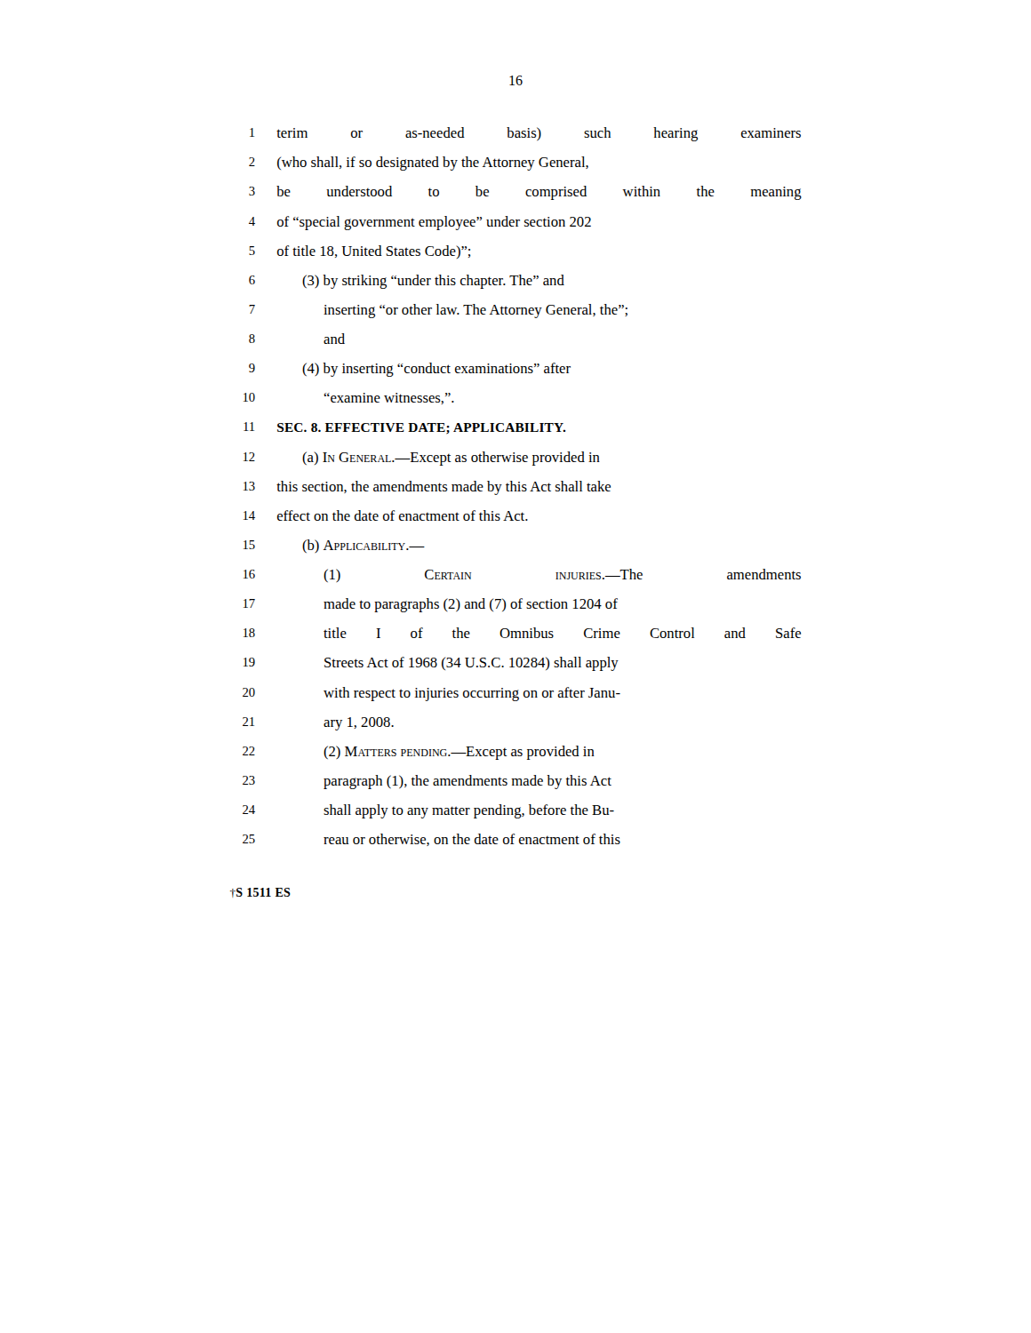16
terim or as-needed basis) such hearing examiners
(who shall, if so designated by the Attorney General,
be understood to be comprised within the meaning
of “special government employee” under section 202
of title 18, United States Code)”;
(3) by striking “under this chapter. The” and
inserting “or other law. The Attorney General, the”;
and
(4) by inserting “conduct examinations” after
“examine witnesses,”.
SEC. 8. EFFECTIVE DATE; APPLICABILITY.
(a) In General.—Except as otherwise provided in
this section, the amendments made by this Act shall take
effect on the date of enactment of this Act.
(b) Applicability.—
(1) Certain injuries.—The amendments
made to paragraphs (2) and (7) of section 1204 of
title Iof the Omnibus Crime Control and Safe
Streets Act of 1968 (34 U.S.C. 10284) shall apply
with respect to injuries occurring on or after Janu-
ary 1, 2008.
(2) Matters pending.—Except as provided in
paragraph (1), the amendments made by this Act
shall apply to any matter pending, before the Bu-
reau or otherwise, on the date of enactment of this
†S 1511 ES